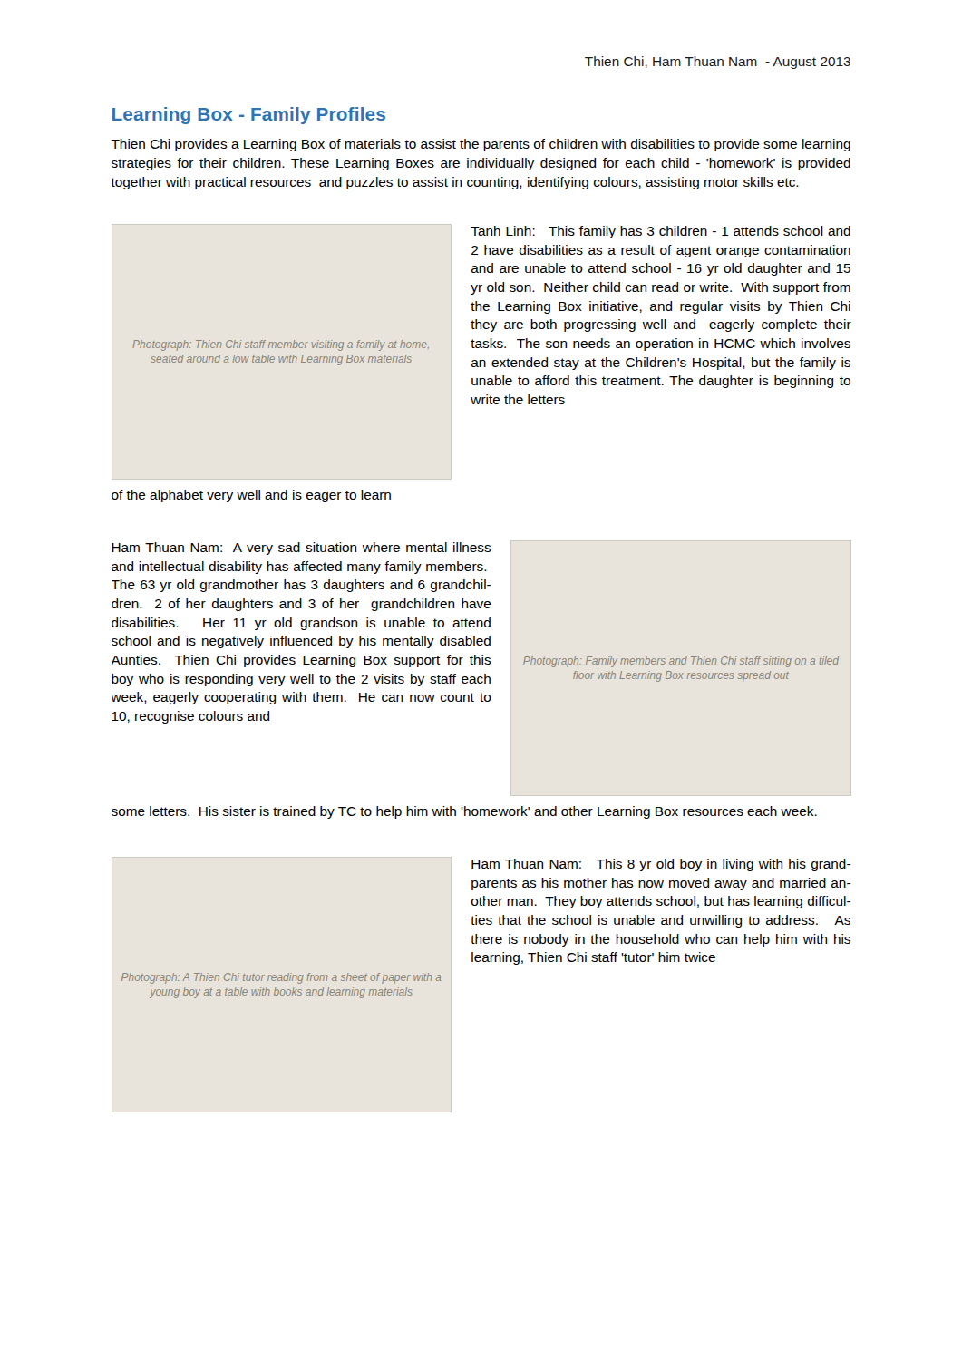Thien Chi, Ham Thuan Nam - August 2013
Learning Box - Family Profiles
Thien Chi provides a Learning Box of materials to assist the parents of children with disabilities to provide some learning strategies for their children. These Learning Boxes are individually designed for each child - 'homework' is provided together with practical resources and puzzles to assist in counting, identifying colours, assisting motor skills etc.
Photograph: Thien Chi staff member visiting a family at home, seated around a low table with Learning Box materials
Tanh Linh: This family has 3 children - 1 attends school and 2 have disabilities as a result of agent orange contamination and are unable to attend school - 16 yr old daughter and 15 yr old son. Neither child can read or write. With support from the Learning Box initiative, and regular visits by Thien Chi they are both progressing well and eagerly complete their tasks. The son needs an operation in HCMC which involves an extended stay at the Children's Hospital, but the family is unable to afford this treatment. The daughter is beginning to write the letters
of the alphabet very well and is eager to learn
Photograph: Family members and Thien Chi staff sitting on a tiled floor with Learning Box resources spread out
Ham Thuan Nam: A very sad situation where mental illness and intellectual disability has affected many family members. The 63 yr old grandmother has 3 daughters and 6 grandchildren. 2 of her daughters and 3 of her grandchildren have disabilities. Her 11 yr old grandson is unable to attend school and is negatively influenced by his mentally disabled Aunties. Thien Chi provides Learning Box support for this boy who is responding very well to the 2 visits by staff each week, eagerly cooperating with them. He can now count to 10, recognise colours and
some letters. His sister is trained by TC to help him with 'homework' and other Learning Box resources each week.
Photograph: A Thien Chi tutor reading from a sheet of paper with a young boy at a table with books and learning materials
Ham Thuan Nam: This 8 yr old boy in living with his grandparents as his mother has now moved away and married another man. They boy attends school, but has learning difficulties that the school is unable and unwilling to address. As there is nobody in the household who can help him with his learning, Thien Chi staff 'tutor' him twice